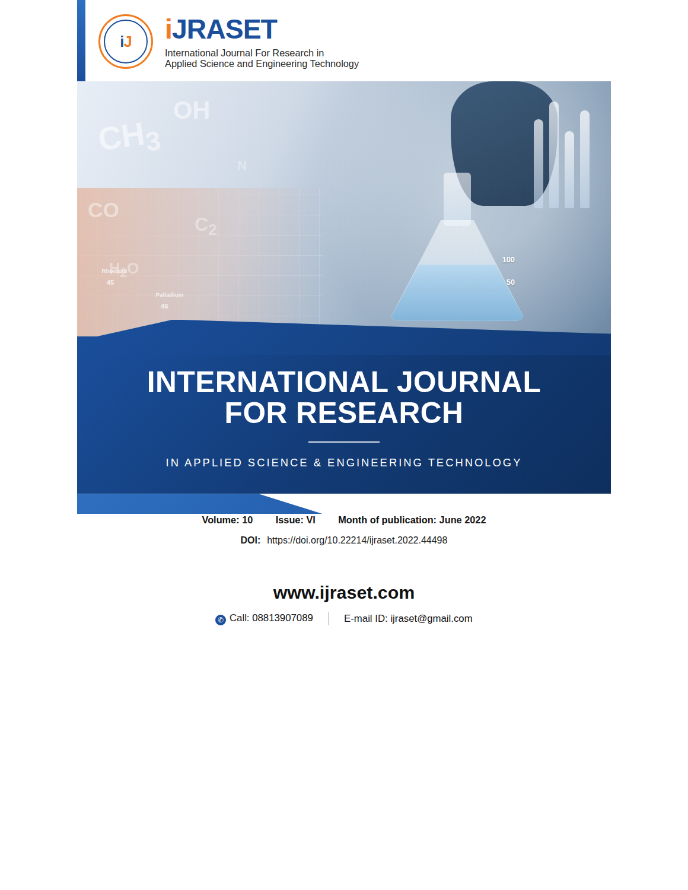iJ
i JRASET
International Journal For Research in Applied Science and Engineering Technology
45 Rhodium 46 Palladium
CH3 OH CO C2 H2O N
100 50
INTERNATIONAL JOURNALFOR RESEARCH
In Applied Science & Engineering Technology
Volume: 10
Issue: VI
Month of publication: June 2022
DOI: https://doi.org/10.22214/ijraset.2022.44498
www.ijraset.com
✆Call: 08813907089 E-mail ID: ijraset@gmail.com